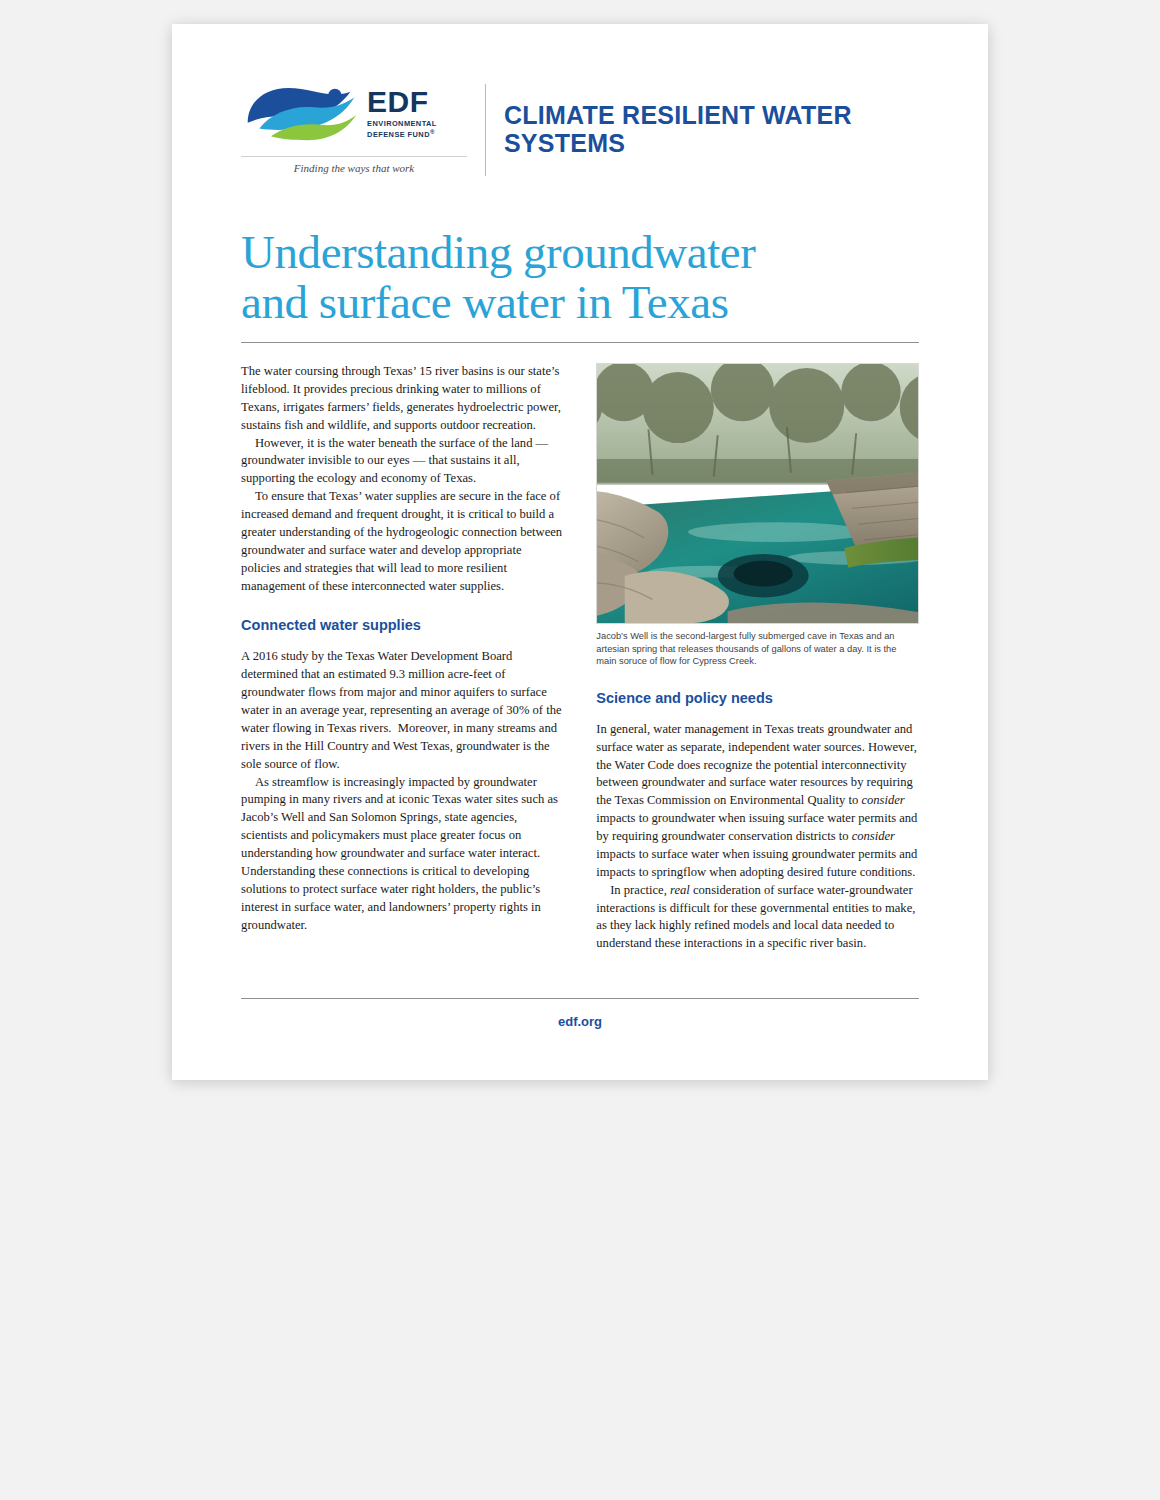EDF
ENVIRONMENTAL
DEFENSE FUND®
Finding the ways that work
CLIMATE RESILIENT WATER SYSTEMS
Understanding groundwater
and surface water in Texas
The water coursing through Texas’ 15 river basins is our state’s lifeblood. It provides precious drinking water to millions of Texans, irrigates farmers’ fields, generates hydroelectric power, sustains fish and wildlife, and supports outdoor recreation.
However, it is the water beneath the surface of the land — groundwater invisible to our eyes — that sustains it all, supporting the ecology and economy of Texas.
To ensure that Texas’ water supplies are secure in the face of increased demand and frequent drought, it is critical to build a greater understanding of the hydrogeologic connection between groundwater and surface water and develop appropriate policies and strategies that will lead to more resilient management of these interconnected water supplies.
Connected water supplies
A 2016 study by the Texas Water Development Board determined that an estimated 9.3 million acre-feet of groundwater flows from major and minor aquifers to surface water in an average year, representing an average of 30% of the water flowing in Texas rivers. Moreover, in many streams and rivers in the Hill Country and West Texas, groundwater is the sole source of flow.
As streamflow is increasingly impacted by groundwater pumping in many rivers and at iconic Texas water sites such as Jacob’s Well and San Solomon Springs, state agencies, scientists and policymakers must place greater focus on understanding how groundwater and surface water interact. Understanding these connections is critical to developing solutions to protect surface water right holders, the public’s interest in surface water, and landowners’ property rights in groundwater.
Jacob’s Well is the second-largest fully submerged cave in Texas and an artesian spring that releases thousands of gallons of water a day. It is the main soruce of flow for Cypress Creek.
Science and policy needs
In general, water management in Texas treats groundwater and surface water as separate, independent water sources. However, the Water Code does recognize the potential interconnectivity between groundwater and surface water resources by requiring the Texas Commission on Environmental Quality to consider impacts to groundwater when issuing surface water permits and by requiring groundwater conservation districts to consider impacts to surface water when issuing groundwater permits and impacts to springflow when adopting desired future conditions.
In practice, real consideration of surface water-groundwater interactions is difficult for these governmental entities to make, as they lack highly refined models and local data needed to understand these interactions in a specific river basin.
edf.org